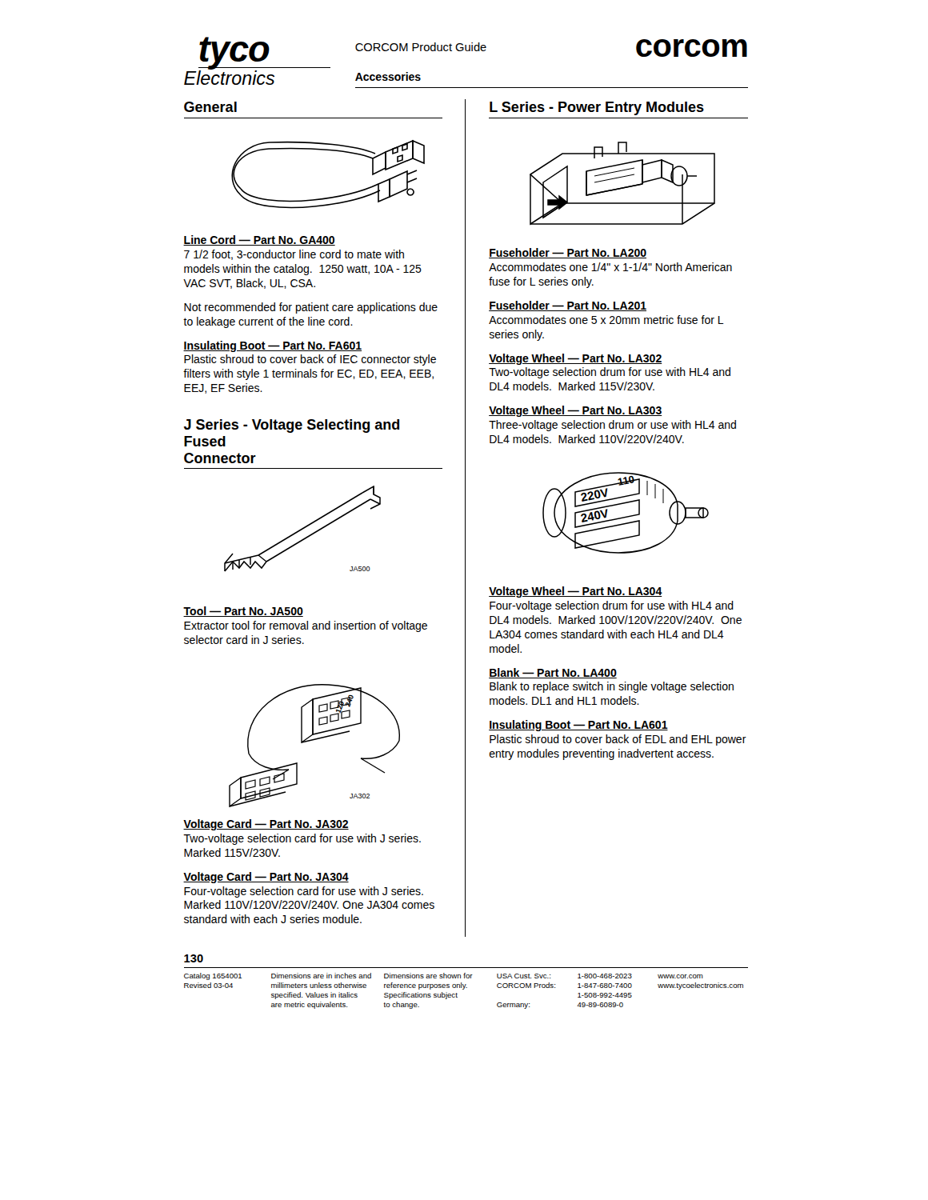tyco
Electronics
CORCOM Product Guide
corcom
Accessories
General
Line Cord — Part No. GA400
7 1/2 foot, 3-conductor line cord to mate with models within the catalog. 1250 watt, 10A - 125 VAC SVT, Black, UL, CSA.
Not recommended for patient care applications due to leakage current of the line cord.
Insulating Boot — Part No. FA601
Plastic shroud to cover back of IEC connector style filters with style 1 terminals for EC, ED, EEA, EEB, EEJ, EF Series.
J Series - Voltage Selecting and Fused
Connector
JA500
Tool — Part No. JA500
Extractor tool for removal and insertion of voltage selector card in J series.
240 120 JA302
Voltage Card — Part No. JA302
Two-voltage selection card for use with J series. Marked 115V/230V.
Voltage Card — Part No. JA304
Four-voltage selection card for use with J series. Marked 110V/120V/220V/240V. One JA304 comes standard with each J series module.
L Series - Power Entry Modules
Fuseholder — Part No. LA200
Accommodates one 1/4" x 1-1/4" North American fuse for L series only.
Fuseholder — Part No. LA201
Accommodates one 5 x 20mm metric fuse for L series only.
Voltage Wheel — Part No. LA302
Two-voltage selection drum for use with HL4 and DL4 models. Marked 115V/230V.
Voltage Wheel — Part No. LA303
Three-voltage selection drum or use with HL4 and DL4 models. Marked 110V/220V/240V.
220V 240V 110
Voltage Wheel — Part No. LA304
Four-voltage selection drum for use with HL4 and DL4 models. Marked 100V/120V/220V/240V. One LA304 comes standard with each HL4 and DL4 model.
Blank — Part No. LA400
Blank to replace switch in single voltage selection models. DL1 and HL1 models.
Insulating Boot — Part No. LA601
Plastic shroud to cover back of EDL and EHL power entry modules preventing inadvertent access.
130
Catalog 1654001
Revised 03-04
Dimensions are in inches and
millimeters unless otherwise
specified. Values in italics
are metric equivalents.
Dimensions are shown for
reference purposes only.
Specifications subject
to change.
USA Cust. Svc.: 1-800-468-2023
CORCOM Prods: 1-847-680-7400
1-508-992-4495
Germany: 49-89-6089-0
www.cor.com
www.tycoelectronics.com